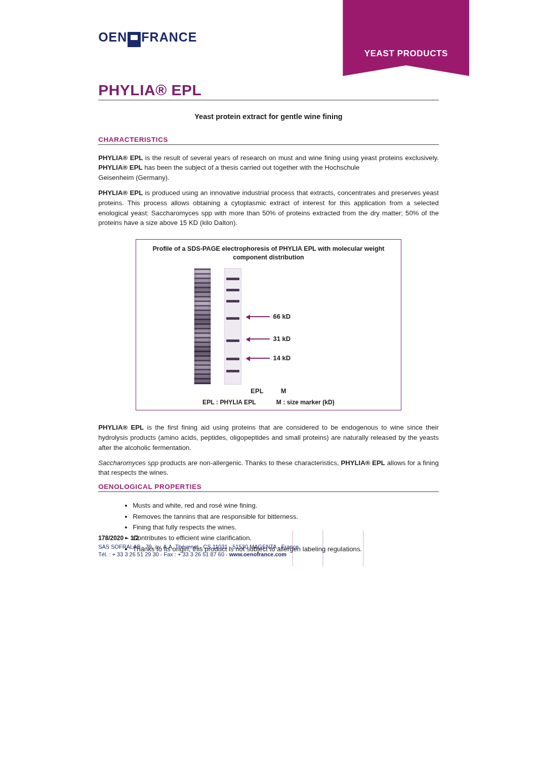OEN FRANCE
YEAST PRODUCTS
PHYLIA® EPL
Yeast protein extract for gentle wine fining
CHARACTERISTICS
PHYLIA® EPL is the result of several years of research on must and wine fining using yeast proteins exclusively. PHYLIA® EPL has been the subject of a thesis carried out together with the Hochschule
Geisenheim (Germany).
PHYLIA® EPL is produced using an innovative industrial process that extracts, concentrates and preserves yeast proteins. This process allows obtaining a cytoplasmic extract of interest for this application from a selected enological yeast: Saccharomyces spp with more than 50% of proteins extracted from the dry matter; 50% of the proteins have a size above 15 KD (kilo Dalton).
Profile of a SDS-PAGE electrophoresis of PHYLIA EPL with molecular weight
component distribution
66 kD
31 kD
14 kD
EPL M
EPL : PHYLIA EPL M : size marker (kD)
PHYLIA® EPL is the first fining aid using proteins that are considered to be endogenous to wine since their hydrolysis products (amino acids, peptides, oligopeptides and small proteins) are naturally released by the yeasts after the alcoholic fermentation.
Saccharomyces spp products are non-allergenic. Thanks to these characteristics, PHYLIA® EPL allows for a fining that respects the wines.
OENOLOGICAL PROPERTIES
Musts and white, red and rosé wine fining.
Removes the tannins that are responsible for bitterness.
Fining that fully respects the wines.
Contributes to efficient wine clarification.
Thanks to its origin, this product is not subject to allergen labeling regulations.
178/2020 – 1/2
SAS SOFRALAB - 79, av. A.A. Thévenet - CS 11031 - 51530 MAGENTA - France
Tél. : + 33 3 26 51 29 30 - Fax : + 33 3 26 51 87 60 - www.oenofrance.com